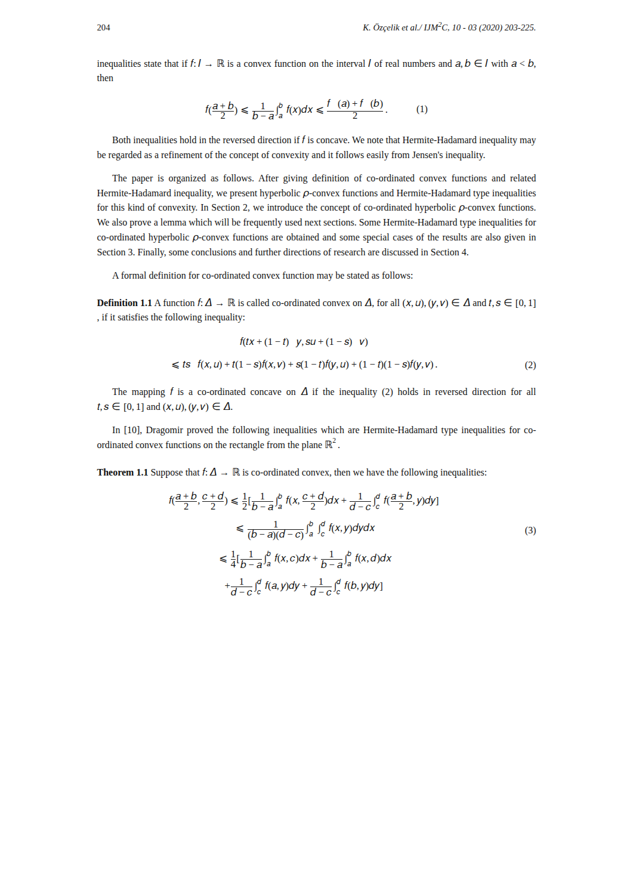204 K. Özçelik et al./ IJM2C, 10 - 03 (2020) 203-225.
inequalities state that if f:I→ℝ is a convex function on the interval I of real numbers and a,b∈I with a<b, then
f ( a+b2 ) ⩽ 1b−a ∫ a b f(x)dx ⩽ f (a)+f (b) 2 .
(1)
Both inequalities hold in the reversed direction if f is concave. We note that Hermite-Hadamard inequality may be regarded as a refinement of the concept of convexity and it follows easily from Jensen's inequality.
The paper is organized as follows. After giving definition of co-ordinated convex functions and related Hermite-Hadamard inequality, we present hyperbolic ρ-convex functions and Hermite-Hadamard type inequalities for this kind of convexity. In Section 2, we introduce the concept of co-ordinated hyperbolic ρ-convex functions. We also prove a lemma which will be frequently used next sections. Some Hermite-Hadamard type inequalities for co-ordinated hyperbolic ρ-convex functions are obtained and some special cases of the results are also given in Section 3. Finally, some conclusions and further directions of research are discussed in Section 4.
A formal definition for co-ordinated convex function may be stated as follows:
Definition 1.1 A function f:Δ→ℝ is called co-ordinated convex on Δ, for all (x,u),(y,v)∈Δ and t,s∈[0,1], if it satisfies the following inequality:
f(tx+(1−t) y,su+(1−s) v)
⩽ ts f(x,u) + t(1−s)f(x,v) + s(1−t)f(y,u) + (1−t)(1−s)f(y,v) .
(2)
The mapping f is a co-ordinated concave on Δ if the inequality (2) holds in reversed direction for all t,s∈[0,1] and (x,u),(y,v)∈Δ.
In [10], Dragomir proved the following inequalities which are Hermite-Hadamard type inequalities for co-ordinated convex functions on the rectangle from the plane ℝ2.
Theorem 1.1 Suppose that f:Δ→ℝ is co-ordinated convex, then we have the following inequalities:
f ( a+b2 , c+d2 ) ⩽ 12 [ 1b−a ∫ab f (x,c+d2) dx + 1d−c ∫cd f (a+b2,y) dy ]
⩽ 1(b−a)(d−c) ∫ab ∫cd f(x,y)dydx
(3)
⩽ 14 [ 1b−a ∫ab f(x,c)dx + 1b−a ∫ab f(x,d)dx
+ 1d−c ∫cd f(a,y)dy + 1d−c ∫cd f(b,y)dy ]